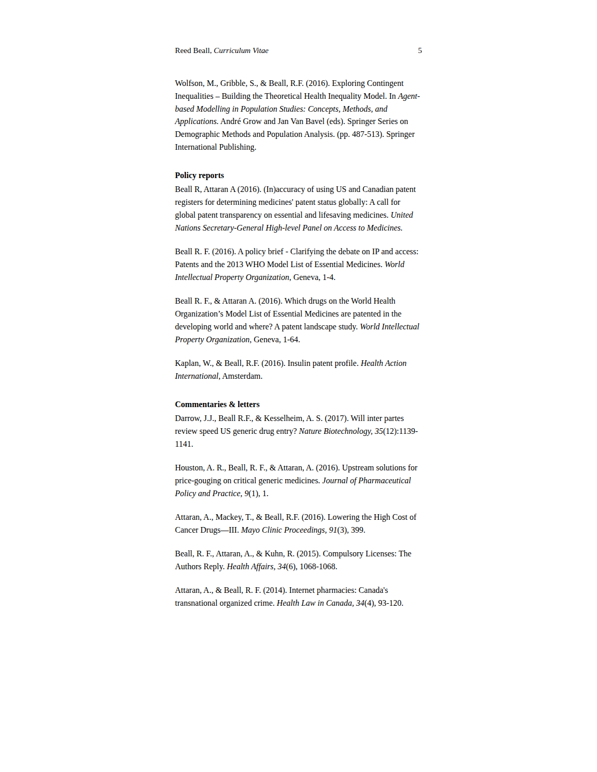Reed Beall, Curriculum Vitae 5
Wolfson, M., Gribble, S., & Beall, R.F. (2016). Exploring Contingent Inequalities – Building the Theoretical Health Inequality Model. In Agent-based Modelling in Population Studies: Concepts, Methods, and Applications. André Grow and Jan Van Bavel (eds). Springer Series on Demographic Methods and Population Analysis. (pp. 487-513). Springer International Publishing.
Policy reports
Beall R, Attaran A (2016). (In)accuracy of using US and Canadian patent registers for determining medicines' patent status globally: A call for global patent transparency on essential and lifesaving medicines. United Nations Secretary-General High-level Panel on Access to Medicines.
Beall R. F. (2016). A policy brief - Clarifying the debate on IP and access: Patents and the 2013 WHO Model List of Essential Medicines. World Intellectual Property Organization, Geneva, 1-4.
Beall R. F., & Attaran A. (2016). Which drugs on the World Health Organization’s Model List of Essential Medicines are patented in the developing world and where? A patent landscape study. World Intellectual Property Organization, Geneva, 1-64.
Kaplan, W., & Beall, R.F. (2016). Insulin patent profile. Health Action International, Amsterdam.
Commentaries & letters
Darrow, J.J., Beall R.F., & Kesselheim, A. S. (2017). Will inter partes review speed US generic drug entry? Nature Biotechnology, 35(12):1139-1141.
Houston, A. R., Beall, R. F., & Attaran, A. (2016). Upstream solutions for price-gouging on critical generic medicines. Journal of Pharmaceutical Policy and Practice, 9(1), 1.
Attaran, A., Mackey, T., & Beall, R.F. (2016). Lowering the High Cost of Cancer Drugs—III. Mayo Clinic Proceedings, 91(3), 399.
Beall, R. F., Attaran, A., & Kuhn, R. (2015). Compulsory Licenses: The Authors Reply. Health Affairs, 34(6), 1068-1068.
Attaran, A., & Beall, R. F. (2014). Internet pharmacies: Canada's transnational organized crime. Health Law in Canada, 34(4), 93-120.